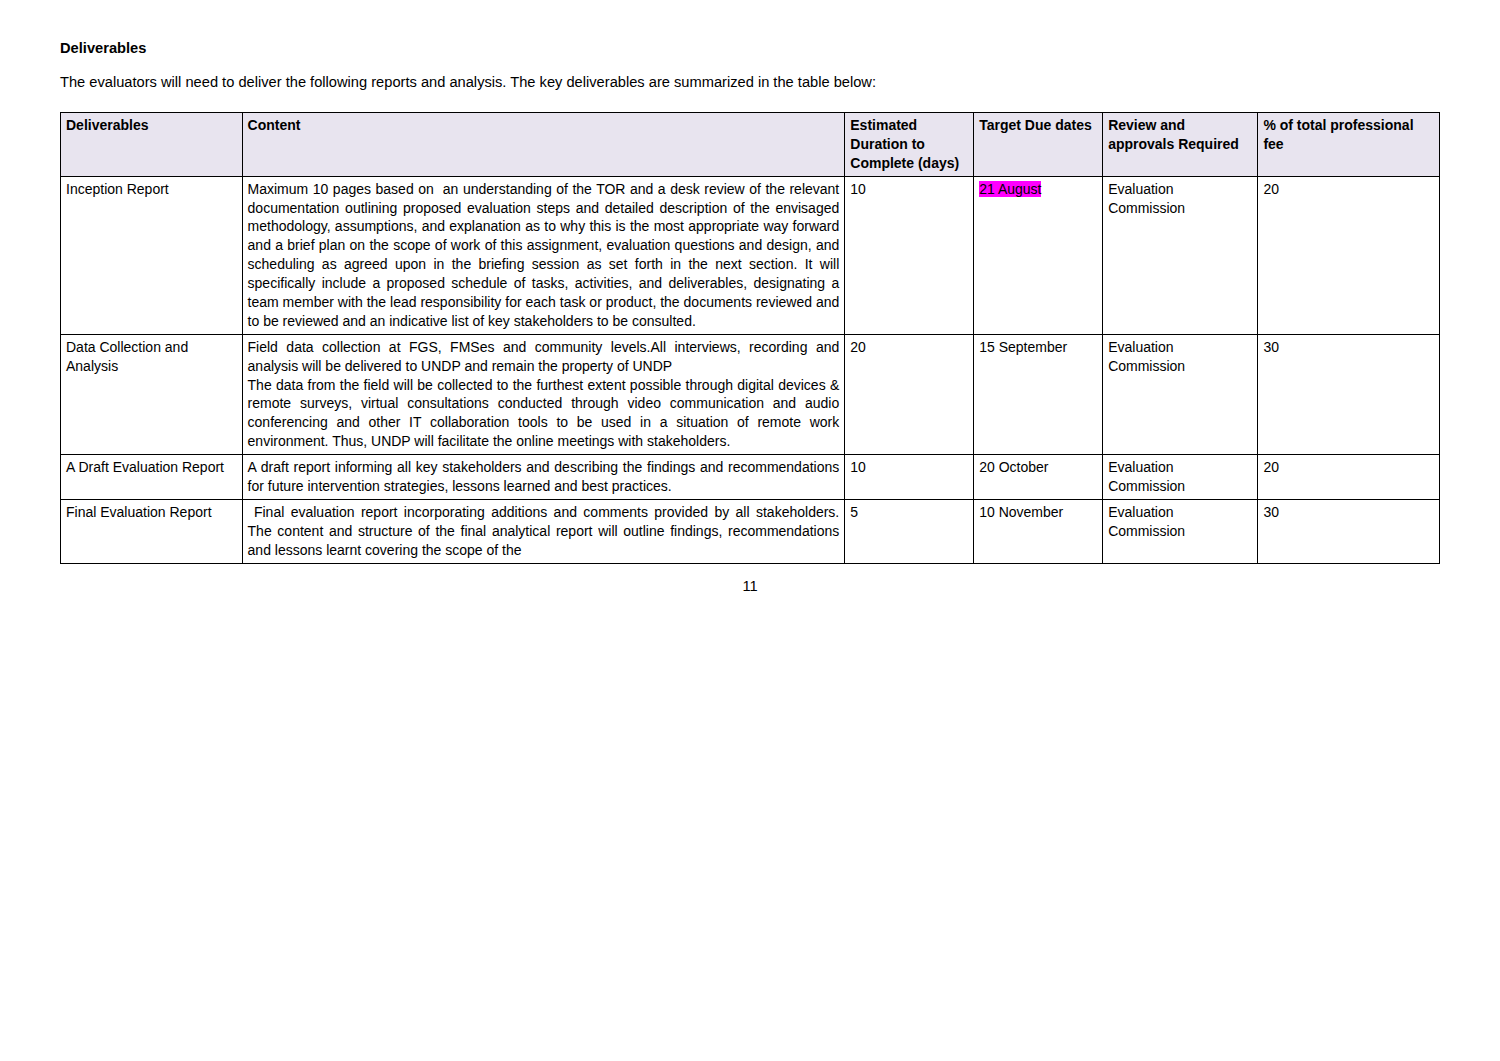Deliverables
The evaluators will need to deliver the following reports and analysis. The key deliverables are summarized in the table below:
| Deliverables | Content | Estimated Duration to Complete (days) | Target Due dates | Review and approvals Required | % of total professional fee |
| --- | --- | --- | --- | --- | --- |
| Inception Report | Maximum 10 pages based on an understanding of the TOR and a desk review of the relevant documentation outlining proposed evaluation steps and detailed description of the envisaged methodology, assumptions, and explanation as to why this is the most appropriate way forward and a brief plan on the scope of work of this assignment, evaluation questions and design, and scheduling as agreed upon in the briefing session as set forth in the next section. It will specifically include a proposed schedule of tasks, activities, and deliverables, designating a team member with the lead responsibility for each task or product, the documents reviewed and to be reviewed and an indicative list of key stakeholders to be consulted. | 10 | 21 August | Evaluation Commission | 20 |
| Data Collection and Analysis | Field data collection at FGS, FMSes and community levels.All interviews, recording and analysis will be delivered to UNDP and remain the property of UNDP The data from the field will be collected to the furthest extent possible through digital devices & remote surveys, virtual consultations conducted through video communication and audio conferencing and other IT collaboration tools to be used in a situation of remote work environment. Thus, UNDP will facilitate the online meetings with stakeholders. | 20 | 15 September | Evaluation Commission | 30 |
| A Draft Evaluation Report | A draft report informing all key stakeholders and describing the findings and recommendations for future intervention strategies, lessons learned and best practices. | 10 | 20 October | Evaluation Commission | 20 |
| Final Evaluation Report | Final evaluation report incorporating additions and comments provided by all stakeholders. The content and structure of the final analytical report will outline findings, recommendations and lessons learnt covering the scope of the | 5 | 10 November | Evaluation Commission | 30 |
11